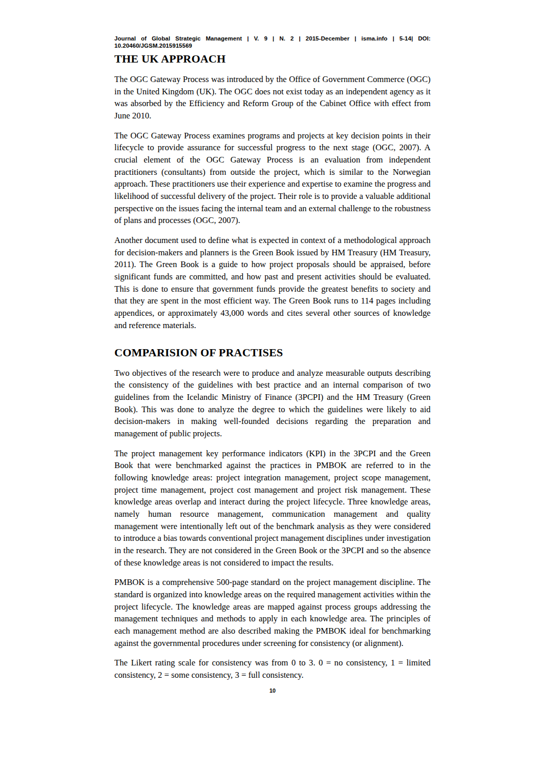Journal of Global Strategic Management | V. 9 | N. 2 | 2015-December | isma.info | 5-14| DOI: 10.20460/JGSM.2015915569
THE UK APPROACH
The OGC Gateway Process was introduced by the Office of Government Commerce (OGC) in the United Kingdom (UK). The OGC does not exist today as an independent agency as it was absorbed by the Efficiency and Reform Group of the Cabinet Office with effect from June 2010.
The OGC Gateway Process examines programs and projects at key decision points in their lifecycle to provide assurance for successful progress to the next stage (OGC, 2007). A crucial element of the OGC Gateway Process is an evaluation from independent practitioners (consultants) from outside the project, which is similar to the Norwegian approach. These practitioners use their experience and expertise to examine the progress and likelihood of successful delivery of the project. Their role is to provide a valuable additional perspective on the issues facing the internal team and an external challenge to the robustness of plans and processes (OGC, 2007).
Another document used to define what is expected in context of a methodological approach for decision-makers and planners is the Green Book issued by HM Treasury (HM Treasury, 2011). The Green Book is a guide to how project proposals should be appraised, before significant funds are committed, and how past and present activities should be evaluated. This is done to ensure that government funds provide the greatest benefits to society and that they are spent in the most efficient way. The Green Book runs to 114 pages including appendices, or approximately 43,000 words and cites several other sources of knowledge and reference materials.
COMPARISION OF PRACTISES
Two objectives of the research were to produce and analyze measurable outputs describing the consistency of the guidelines with best practice and an internal comparison of two guidelines from the Icelandic Ministry of Finance (3PCPI) and the HM Treasury (Green Book). This was done to analyze the degree to which the guidelines were likely to aid decision-makers in making well-founded decisions regarding the preparation and management of public projects.
The project management key performance indicators (KPI) in the 3PCPI and the Green Book that were benchmarked against the practices in PMBOK are referred to in the following knowledge areas: project integration management, project scope management, project time management, project cost management and project risk management. These knowledge areas overlap and interact during the project lifecycle. Three knowledge areas, namely human resource management, communication management and quality management were intentionally left out of the benchmark analysis as they were considered to introduce a bias towards conventional project management disciplines under investigation in the research. They are not considered in the Green Book or the 3PCPI and so the absence of these knowledge areas is not considered to impact the results.
PMBOK is a comprehensive 500-page standard on the project management discipline. The standard is organized into knowledge areas on the required management activities within the project lifecycle. The knowledge areas are mapped against process groups addressing the management techniques and methods to apply in each knowledge area. The principles of each management method are also described making the PMBOK ideal for benchmarking against the governmental procedures under screening for consistency (or alignment).
The Likert rating scale for consistency was from 0 to 3. 0 = no consistency, 1 = limited consistency, 2 = some consistency, 3 = full consistency.
10